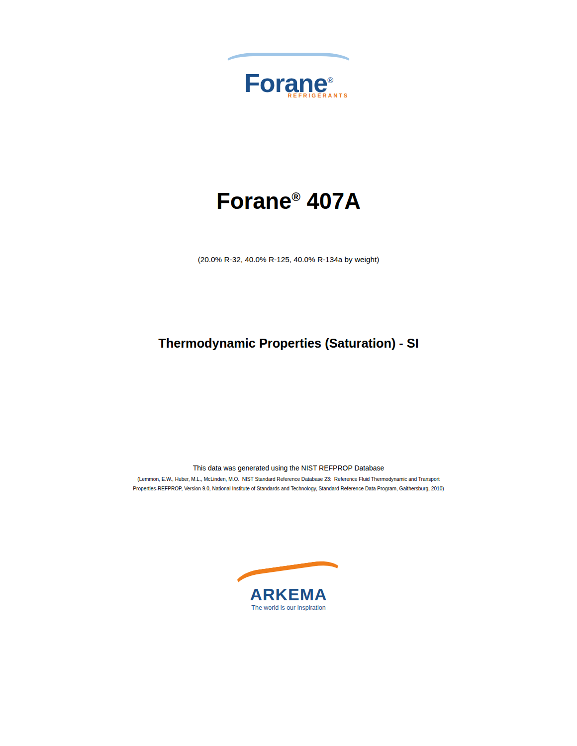Forane®
REFRIGERANTS
Forane® 407A
(20.0% R-32, 40.0% R-125, 40.0% R-134a by weight)
Thermodynamic Properties (Saturation) - SI
This data was generated using the NIST REFPROP Database
(Lemmon, E.W., Huber, M.L., McLinden, M.O. NIST Standard Reference Database 23: Reference Fluid Thermodynamic and Transport
Properties-REFPROP, Version 9.0, National Institute of Standards and Technology, Standard Reference Data Program, Gaithersburg, 2010)
ARKEMA
The world is our inspiration